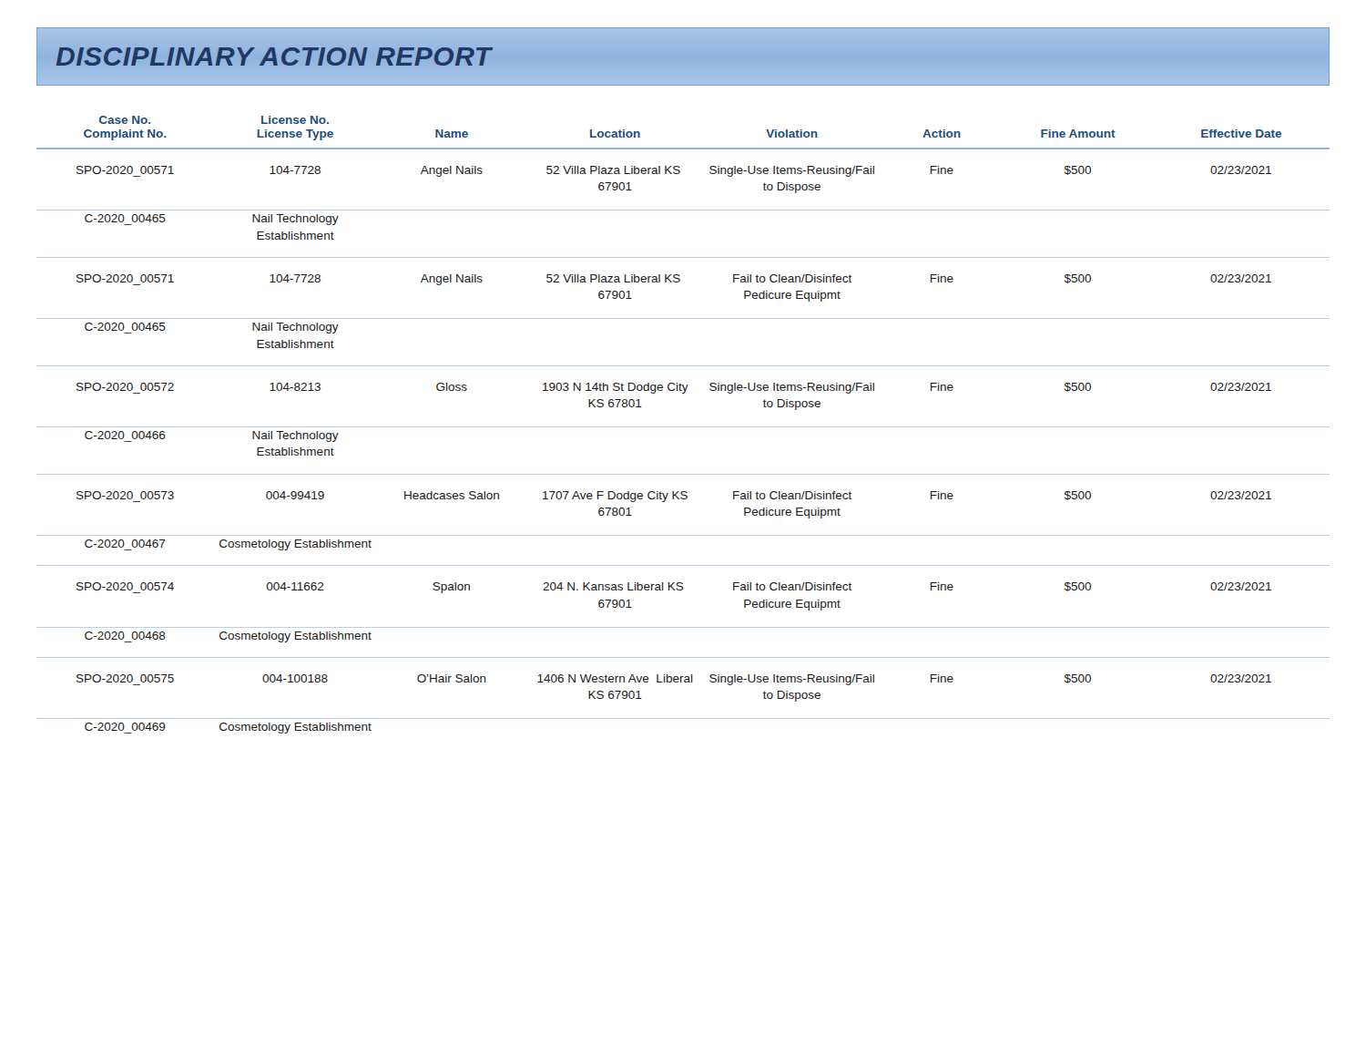DISCIPLINARY ACTION REPORT
| Case No. | License No. | | | | | | |
| --- | --- | --- | --- | --- | --- | --- | --- |
| Complaint No. | License Type | Name | Location | Violation | Action | Fine Amount | Effective Date |
| SPO-2020_00571 | 104-7728 | Angel Nails | 52 Villa Plaza Liberal KS 67901 | Single-Use Items-Reusing/Fail to Dispose | Fine | $500 | 02/23/2021 |
| C-2020_00465 | Nail Technology Establishment | | | | | | |
| SPO-2020_00571 | 104-7728 | Angel Nails | 52 Villa Plaza Liberal KS 67901 | Fail to Clean/Disinfect Pedicure Equipmt | Fine | $500 | 02/23/2021 |
| C-2020_00465 | Nail Technology Establishment | | | | | | |
| SPO-2020_00572 | 104-8213 | Gloss | 1903 N 14th St Dodge City KS 67801 | Single-Use Items-Reusing/Fail to Dispose | Fine | $500 | 02/23/2021 |
| C-2020_00466 | Nail Technology Establishment | | | | | | |
| SPO-2020_00573 | 004-99419 | Headcases Salon | 1707 Ave F Dodge City KS 67801 | Fail to Clean/Disinfect Pedicure Equipmt | Fine | $500 | 02/23/2021 |
| C-2020_00467 | Cosmetology Establishment | | | | | | |
| SPO-2020_00574 | 004-11662 | Spalon | 204 N. Kansas Liberal KS 67901 | Fail to Clean/Disinfect Pedicure Equipmt | Fine | $500 | 02/23/2021 |
| C-2020_00468 | Cosmetology Establishment | | | | | | |
| SPO-2020_00575 | 004-100188 | O'Hair Salon | 1406 N Western Ave Liberal KS 67901 | Single-Use Items-Reusing/Fail to Dispose | Fine | $500 | 02/23/2021 |
| C-2020_00469 | Cosmetology Establishment | | | | | | |